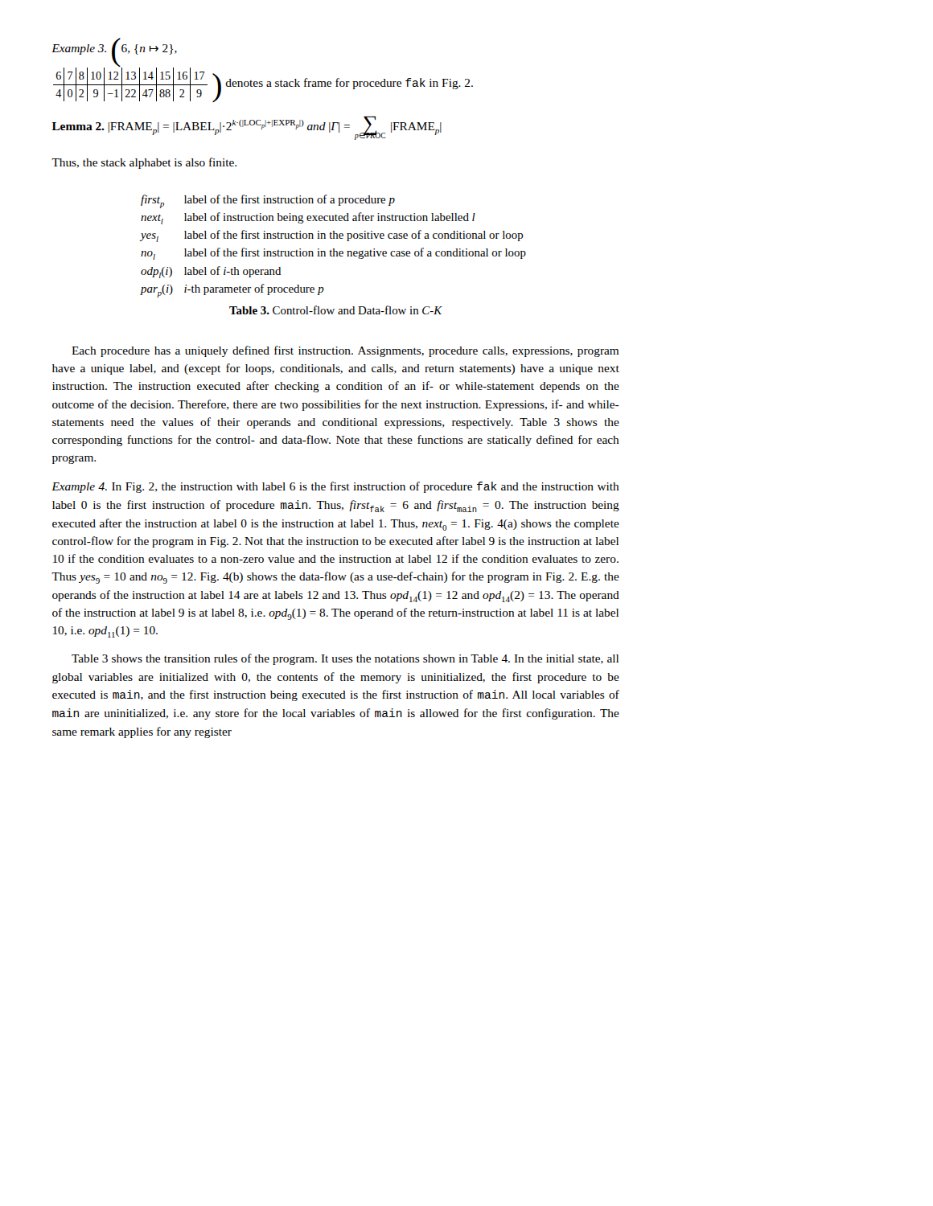Example 3. (6, {n ↦ 2},
| 6 | 7 | 8 | 10 | 12 | 13 | 14 | 15 | 16 | 17 |
| 4 | 0 | 2 | 9 | −1 | 22 | 47 | 88 | 2 | 9 |
) denotes a stack frame for procedure fak in Fig. 2.
Lemma 2. |FRAMEp| = |LABELp|·2k·(|LOCp|+|EXPRp|) and |Γ| = ∑p∈PROC |FRAMEp|
Thus, the stack alphabet is also finite.
| first p | label of the first instruction of a procedure p |
| next l | label of instruction being executed after instruction labelled l |
| yes l | label of the first instruction in the positive case of a conditional or loop |
| no l | label of the first instruction in the negative case of a conditional or loop |
| odp l ( i ) | label of i -th operand |
| par p ( i ) | i -th parameter of procedure p |
Table 3. Control-flow and Data-flow in C-K
Each procedure has a uniquely defined first instruction. Assignments, procedure calls, expressions, program have a unique label, and (except for loops, conditionals, and calls, and return statements) have a unique next instruction. The instruction executed after checking a condition of an if- or while-statement depends on the outcome of the decision. Therefore, there are two possibilities for the next instruction. Expressions, if- and while-statements need the values of their operands and conditional expressions, respectively. Table 3 shows the corresponding functions for the control- and data-flow. Note that these functions are statically defined for each program.
Example 4. In Fig. 2, the instruction with label 6 is the first instruction of procedure fak and the instruction with label 0 is the first instruction of procedure main. Thus, firstfak = 6 and firstmain = 0. The instruction being executed after the instruction at label 0 is the instruction at label 1. Thus, next0 = 1. Fig. 4(a) shows the complete control-flow for the program in Fig. 2. Not that the instruction to be executed after label 9 is the instruction at label 10 if the condition evaluates to a non-zero value and the instruction at label 12 if the condition evaluates to zero. Thus yes9 = 10 and no9 = 12. Fig. 4(b) shows the data-flow (as a use-def-chain) for the program in Fig. 2. E.g. the operands of the instruction at label 14 are at labels 12 and 13. Thus opd14(1) = 12 and opd14(2) = 13. The operand of the instruction at label 9 is at label 8, i.e. opd9(1) = 8. The operand of the return-instruction at label 11 is at label 10, i.e. opd11(1) = 10.
Table 3 shows the transition rules of the program. It uses the notations shown in Table 4. In the initial state, all global variables are initialized with 0, the contents of the memory is uninitialized, the first procedure to be executed is main, and the first instruction being executed is the first instruction of main. All local variables of main are uninitialized, i.e. any store for the local variables of main is allowed for the first configuration. The same remark applies for any register